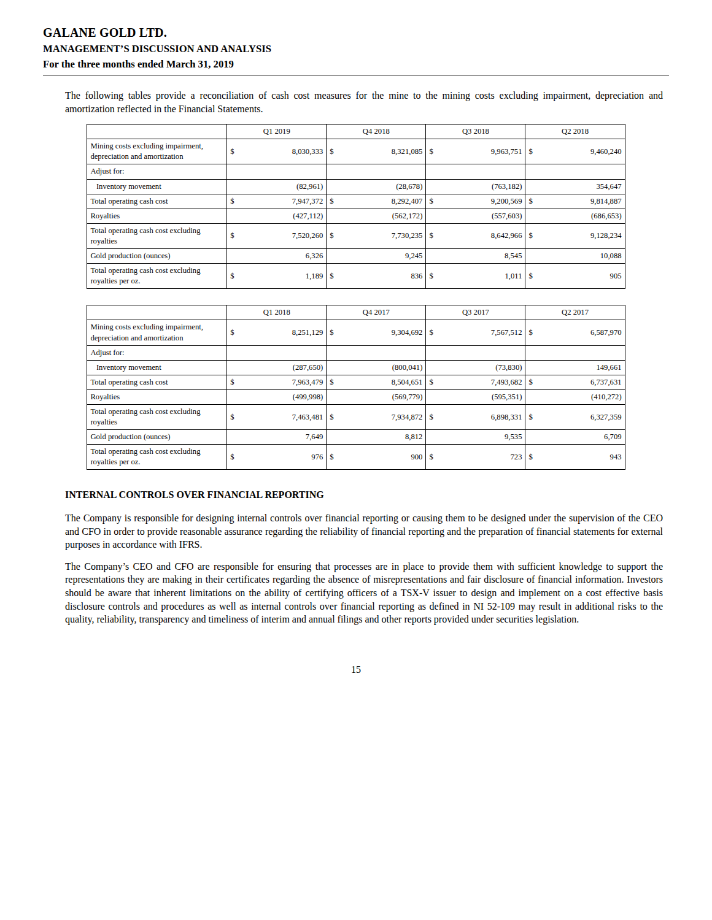GALANE GOLD LTD.
MANAGEMENT’S DISCUSSION AND ANALYSIS
For the three months ended March 31, 2019
The following tables provide a reconciliation of cash cost measures for the mine to the mining costs excluding impairment, depreciation and amortization reflected in the Financial Statements.
| | Q1 2019 | Q4 2018 | Q3 2018 | Q2 2018 |
| --- | --- | --- | --- | --- |
| Mining costs excluding impairment, depreciation and amortization | $ | 8,030,333 | $ | 8,321,085 | $ | 9,963,751 | $ | 9,460,240 |
| Adjust for: | | | | |
| Inventory movement | (82,961) | (28,678) | (763,182) | 354,647 |
| Total operating cash cost | $ | 7,947,372 | $ | 8,292,407 | $ | 9,200,569 | $ | 9,814,887 |
| Royalties | (427,112) | (562,172) | (557,603) | (686,653) |
| Total operating cash cost excluding royalties | $ | 7,520,260 | $ | 7,730,235 | $ | 8,642,966 | $ | 9,128,234 |
| Gold production (ounces) | 6,326 | 9,245 | 8,545 | 10,088 |
| Total operating cash cost excluding royalties per oz. | $ | 1,189 | $ | 836 | $ | 1,011 | $ | 905 |
| | Q1 2018 | Q4 2017 | Q3 2017 | Q2 2017 |
| --- | --- | --- | --- | --- |
| Mining costs excluding impairment, depreciation and amortization | $ | 8,251,129 | $ | 9,304,692 | $ | 7,567,512 | $ | 6,587,970 |
| Adjust for: | | | | |
| Inventory movement | (287,650) | (800,041) | (73,830) | 149,661 |
| Total operating cash cost | $ | 7,963,479 | $ | 8,504,651 | $ | 7,493,682 | $ | 6,737,631 |
| Royalties | (499,998) | (569,779) | (595,351) | (410,272) |
| Total operating cash cost excluding royalties | $ | 7,463,481 | $ | 7,934,872 | $ | 6,898,331 | $ | 6,327,359 |
| Gold production (ounces) | 7,649 | 8,812 | 9,535 | 6,709 |
| Total operating cash cost excluding royalties per oz. | $ | 976 | $ | 900 | $ | 723 | $ | 943 |
INTERNAL CONTROLS OVER FINANCIAL REPORTING
The Company is responsible for designing internal controls over financial reporting or causing them to be designed under the supervision of the CEO and CFO in order to provide reasonable assurance regarding the reliability of financial reporting and the preparation of financial statements for external purposes in accordance with IFRS.
The Company’s CEO and CFO are responsible for ensuring that processes are in place to provide them with sufficient knowledge to support the representations they are making in their certificates regarding the absence of misrepresentations and fair disclosure of financial information. Investors should be aware that inherent limitations on the ability of certifying officers of a TSX-V issuer to design and implement on a cost effective basis disclosure controls and procedures as well as internal controls over financial reporting as defined in NI 52-109 may result in additional risks to the quality, reliability, transparency and timeliness of interim and annual filings and other reports provided under securities legislation.
15